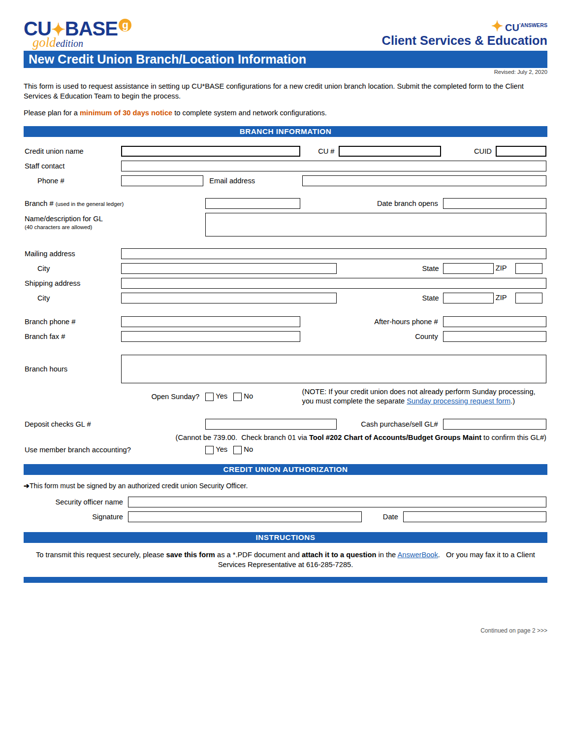CU✦BASEg
goldedition
✦CU'ANSWERS
Client Services & Education
New Credit Union Branch/Location Information
Revised: July 2, 2020
This form is used to request assistance in setting up CU*BASE configurations for a new credit union branch location. Submit the completed form to the Client Services & Education Team to begin the process.
Please plan for a minimum of 30 days notice to complete system and network configurations.
BRANCH INFORMATION
| Credit union name | | CU # | | CUID | |
| Staff contact | |
| Phone # | | Email address | |
| Branch # (used in the general ledger) | | Date branch opens | |
| Name/description for GL (40 characters are allowed) | |
| Mailing address | |
| City | | State | | ZIP |
| Shipping address | |
| City | | State | | ZIP |
| Branch phone # | | After-hours phone # | |
| Branch fax # | | County | |
| Branch hours | |
| Open Sunday? | Yes No | (NOTE: If your credit union does not already perform Sunday processing, you must complete the separate Sunday processing request form .) |
| Deposit checks GL # | | Cash purchase/sell GL# | |
| (Cannot be 739.00. Check branch 01 via Tool #202 Chart of Accounts/Budget Groups Maint to confirm this GL#) |
| Use member branch accounting? | Yes No | |
CREDIT UNION AUTHORIZATION
➔This form must be signed by an authorized credit union Security Officer.
| Security officer name | |
| Signature | | Date | |
INSTRUCTIONS
To transmit this request securely, please save this form as a *.PDF document and attach it to a question in the AnswerBook. Or you may fax it to a Client Services Representative at 616-285-7285.
Continued on page 2 >>>